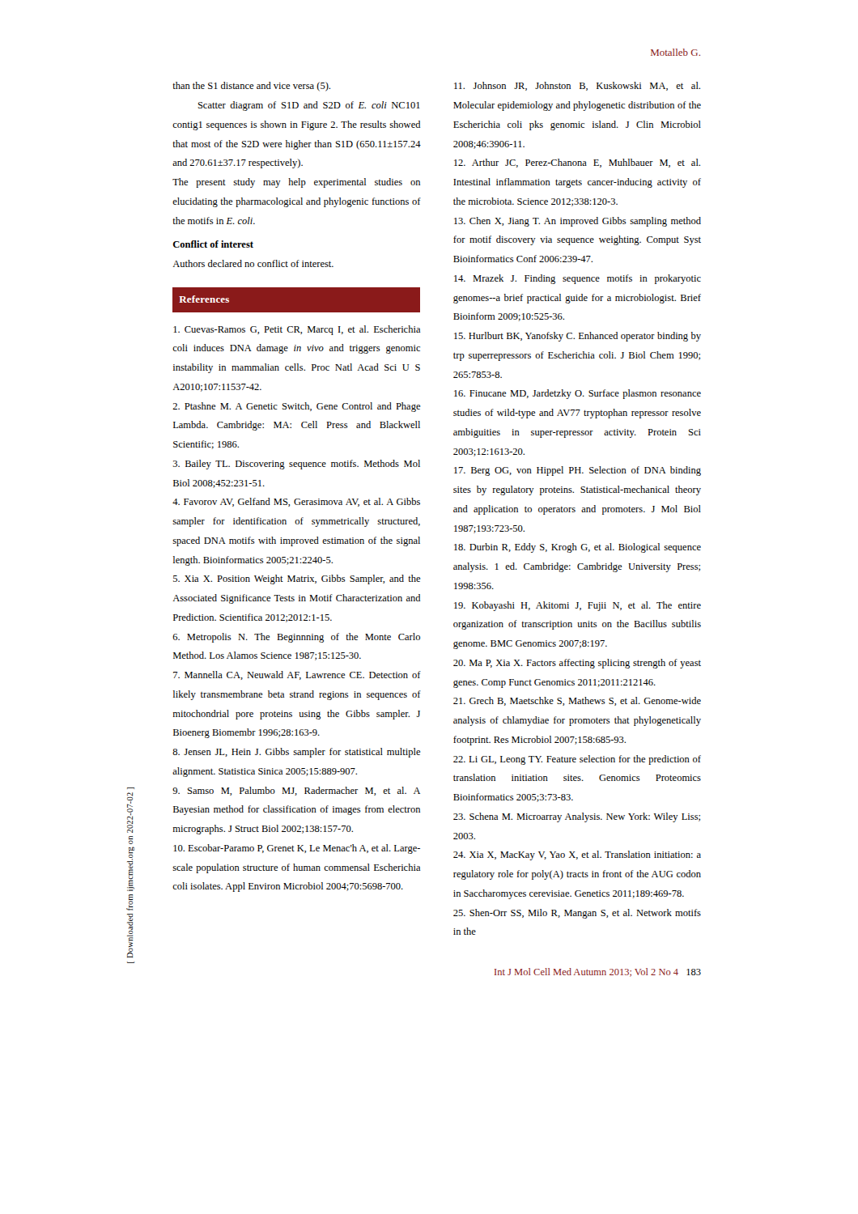[ Downloaded from ijmcmed.org on 2022-07-02 ]
Motalleb G.
than the S1 distance and vice versa (5).
Scatter diagram of S1D and S2D of E. coli NC101 contig1 sequences is shown in Figure 2. The results showed that most of the S2D were higher than S1D (650.11±157.24 and 270.61±37.17 respectively).
The present study may help experimental studies on elucidating the pharmacological and phylogenic functions of the motifs in E. coli.
Conflict of interest
Authors declared no conflict of interest.
References
1. Cuevas-Ramos G, Petit CR, Marcq I, et al. Escherichia coli induces DNA damage in vivo and triggers genomic instability in mammalian cells. Proc Natl Acad Sci U S A2010;107:11537-42.
2. Ptashne M. A Genetic Switch, Gene Control and Phage Lambda. Cambridge: MA: Cell Press and Blackwell Scientific; 1986.
3. Bailey TL. Discovering sequence motifs. Methods Mol Biol 2008;452:231-51.
4. Favorov AV, Gelfand MS, Gerasimova AV, et al. A Gibbs sampler for identification of symmetrically structured, spaced DNA motifs with improved estimation of the signal length. Bioinformatics 2005;21:2240-5.
5. Xia X. Position Weight Matrix, Gibbs Sampler, and the Associated Significance Tests in Motif Characterization and Prediction. Scientifica 2012;2012:1-15.
6. Metropolis N. The Beginnning of the Monte Carlo Method. Los Alamos Science 1987;15:125-30.
7. Mannella CA, Neuwald AF, Lawrence CE. Detection of likely transmembrane beta strand regions in sequences of mitochondrial pore proteins using the Gibbs sampler. J Bioenerg Biomembr 1996;28:163-9.
8. Jensen JL, Hein J. Gibbs sampler for statistical multiple alignment. Statistica Sinica 2005;15:889-907.
9. Samso M, Palumbo MJ, Radermacher M, et al. A Bayesian method for classification of images from electron micrographs. J Struct Biol 2002;138:157-70.
10. Escobar-Paramo P, Grenet K, Le Menac'h A, et al. Large-scale population structure of human commensal Escherichia coli isolates. Appl Environ Microbiol 2004;70:5698-700.
11. Johnson JR, Johnston B, Kuskowski MA, et al. Molecular epidemiology and phylogenetic distribution of the Escherichia coli pks genomic island. J Clin Microbiol 2008;46:3906-11.
12. Arthur JC, Perez-Chanona E, Muhlbauer M, et al. Intestinal inflammation targets cancer-inducing activity of the microbiota. Science 2012;338:120-3.
13. Chen X, Jiang T. An improved Gibbs sampling method for motif discovery via sequence weighting. Comput Syst Bioinformatics Conf 2006:239-47.
14. Mrazek J. Finding sequence motifs in prokaryotic genomes--a brief practical guide for a microbiologist. Brief Bioinform 2009;10:525-36.
15. Hurlburt BK, Yanofsky C. Enhanced operator binding by trp superrepressors of Escherichia coli. J Biol Chem 1990; 265:7853-8.
16. Finucane MD, Jardetzky O. Surface plasmon resonance studies of wild-type and AV77 tryptophan repressor resolve ambiguities in super-repressor activity. Protein Sci 2003;12:1613-20.
17. Berg OG, von Hippel PH. Selection of DNA binding sites by regulatory proteins. Statistical-mechanical theory and application to operators and promoters. J Mol Biol 1987;193:723-50.
18. Durbin R, Eddy S, Krogh G, et al. Biological sequence analysis. 1 ed. Cambridge: Cambridge University Press; 1998:356.
19. Kobayashi H, Akitomi J, Fujii N, et al. The entire organization of transcription units on the Bacillus subtilis genome. BMC Genomics 2007;8:197.
20. Ma P, Xia X. Factors affecting splicing strength of yeast genes. Comp Funct Genomics 2011;2011:212146.
21. Grech B, Maetschke S, Mathews S, et al. Genome-wide analysis of chlamydiae for promoters that phylogenetically footprint. Res Microbiol 2007;158:685-93.
22. Li GL, Leong TY. Feature selection for the prediction of translation initiation sites. Genomics Proteomics Bioinformatics 2005;3:73-83.
23. Schena M. Microarray Analysis. New York: Wiley Liss; 2003.
24. Xia X, MacKay V, Yao X, et al. Translation initiation: a regulatory role for poly(A) tracts in front of the AUG codon in Saccharomyces cerevisiae. Genetics 2011;189:469-78.
25. Shen-Orr SS, Milo R, Mangan S, et al. Network motifs in the
Int J Mol Cell Med Autumn 2013; Vol 2 No 4 183